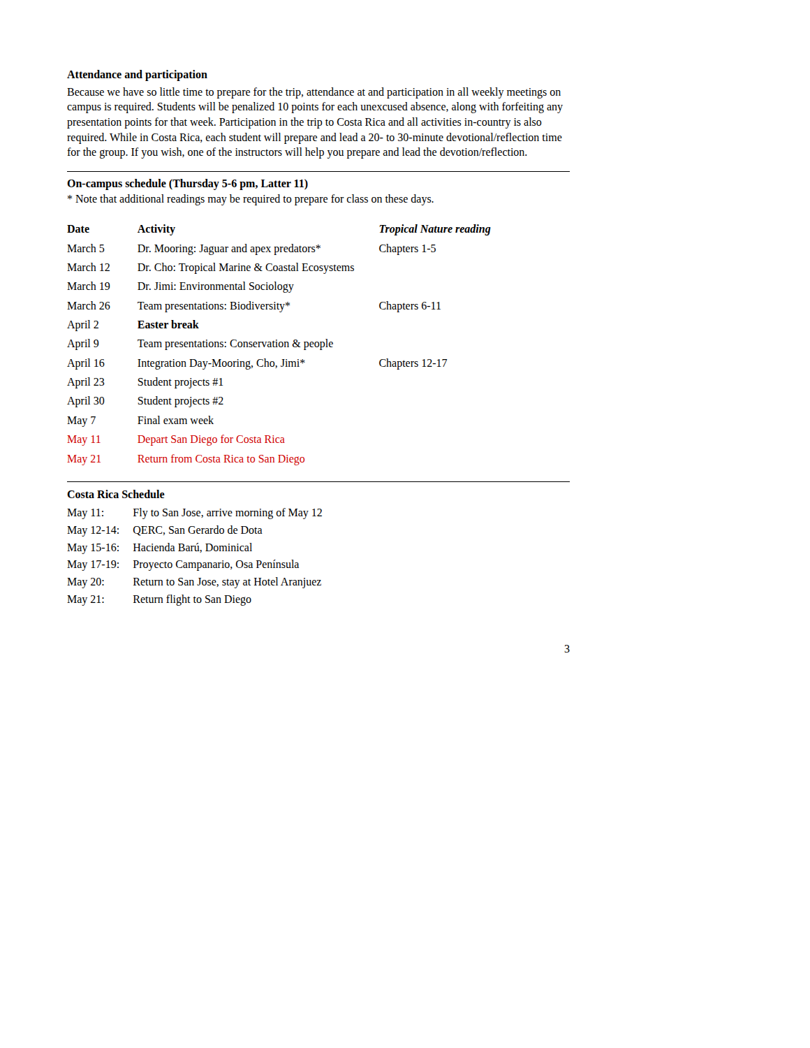Attendance and participation
Because we have so little time to prepare for the trip, attendance at and participation in all weekly meetings on campus is required. Students will be penalized 10 points for each unexcused absence, along with forfeiting any presentation points for that week. Participation in the trip to Costa Rica and all activities in-country is also required. While in Costa Rica, each student will prepare and lead a 20- to 30-minute devotional/reflection time for the group. If you wish, one of the instructors will help you prepare and lead the devotion/reflection.
On-campus schedule (Thursday 5-6 pm, Latter 11)
* Note that additional readings may be required to prepare for class on these days.
| Date | Activity | Tropical Nature reading |
| --- | --- | --- |
| March 5 | Dr. Mooring: Jaguar and apex predators* | Chapters 1-5 |
| March 12 | Dr. Cho: Tropical Marine & Coastal Ecosystems | |
| March 19 | Dr. Jimi: Environmental Sociology | |
| March 26 | Team presentations: Biodiversity* | Chapters 6-11 |
| April 2 | Easter break | |
| April 9 | Team presentations: Conservation & people | |
| April 16 | Integration Day-Mooring, Cho, Jimi* | Chapters 12-17 |
| April 23 | Student projects #1 | |
| April 30 | Student projects #2 | |
| May 7 | Final exam week | |
| May 11 | Depart San Diego for Costa Rica | |
| May 21 | Return from Costa Rica to San Diego | |
Costa Rica Schedule
| May 11: | Fly to San Jose, arrive morning of May 12 |
| May 12-14: | QERC, San Gerardo de Dota |
| May 15-16: | Hacienda Barú, Dominical |
| May 17-19: | Proyecto Campanario, Osa Península |
| May 20: | Return to San Jose, stay at Hotel Aranjuez |
| May 21: | Return flight to San Diego |
3